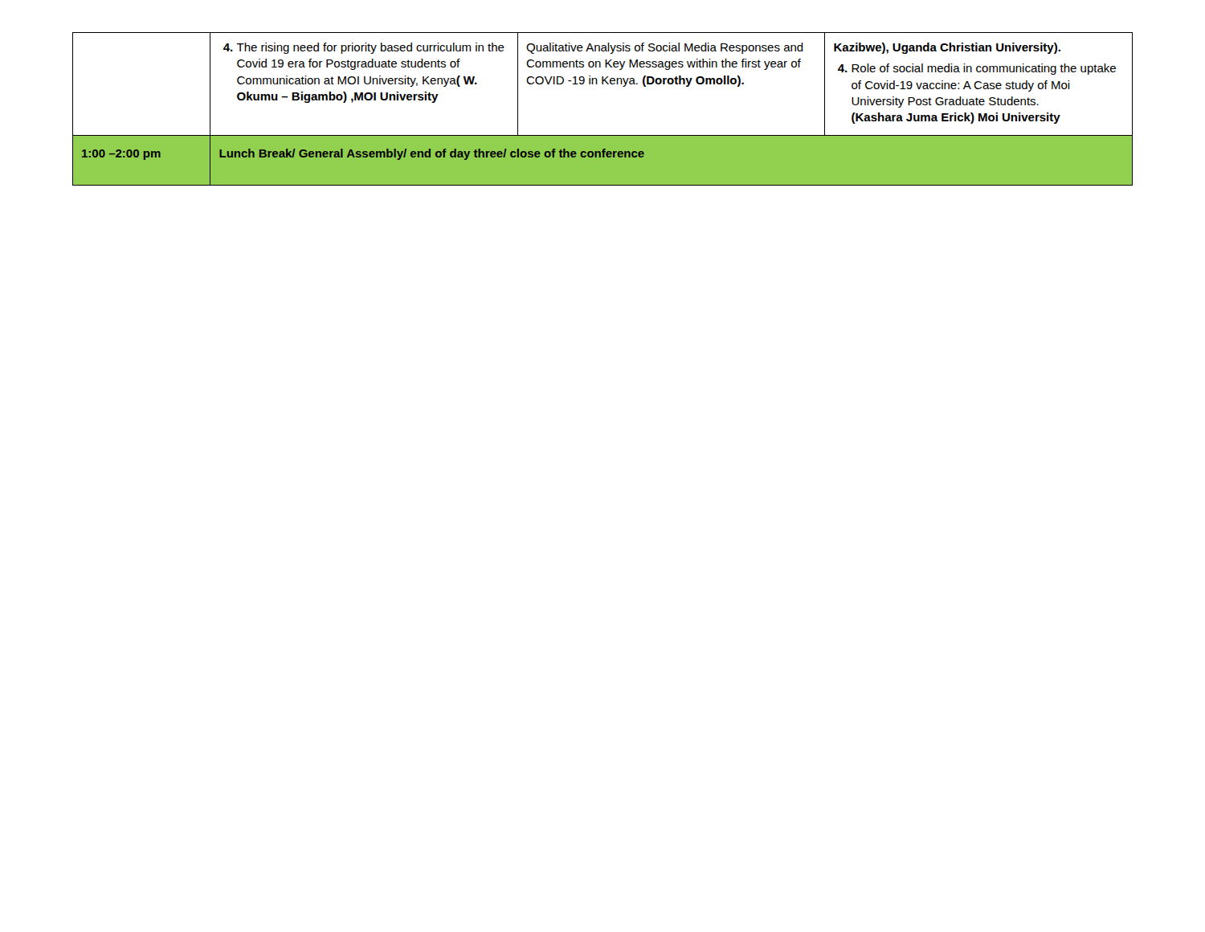| | The rising need for priority based curriculum in the Covid 19 era for Postgraduate students of Communication at MOI University, Kenya ( W. Okumu – Bigambo) ,MOI University | Qualitative Analysis of Social Media Responses and Comments on Key Messages within the first year of COVID -19 in Kenya. (Dorothy Omollo). | Kazibwe), Uganda Christian University). Role of social media in communicating the uptake of Covid-19 vaccine: A Case study of Moi University Post Graduate Students. (Kashara Juma Erick) Moi University |
| 1:00 –2:00 pm | Lunch Break/ General Assembly/ end of day three/ close of the conference |